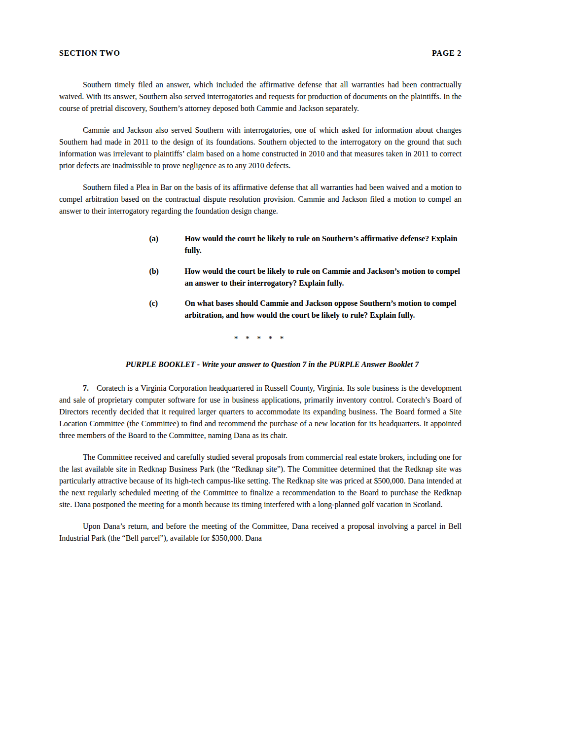SECTION TWO PAGE 2
Southern timely filed an answer, which included the affirmative defense that all warranties had been contractually waived. With its answer, Southern also served interrogatories and requests for production of documents on the plaintiffs. In the course of pretrial discovery, Southern’s attorney deposed both Cammie and Jackson separately.
Cammie and Jackson also served Southern with interrogatories, one of which asked for information about changes Southern had made in 2011 to the design of its foundations. Southern objected to the interrogatory on the ground that such information was irrelevant to plaintiffs’ claim based on a home constructed in 2010 and that measures taken in 2011 to correct prior defects are inadmissible to prove negligence as to any 2010 defects.
Southern filed a Plea in Bar on the basis of its affirmative defense that all warranties had been waived and a motion to compel arbitration based on the contractual dispute resolution provision. Cammie and Jackson filed a motion to compel an answer to their interrogatory regarding the foundation design change.
(a) How would the court be likely to rule on Southern’s affirmative defense? Explain fully.
(b) How would the court be likely to rule on Cammie and Jackson’s motion to compel an answer to their interrogatory? Explain fully.
(c) On what bases should Cammie and Jackson oppose Southern’s motion to compel arbitration, and how would the court be likely to rule? Explain fully.
* * * * *
PURPLE BOOKLET - Write your answer to Question 7 in the PURPLE Answer Booklet 7
7. Coratech is a Virginia Corporation headquartered in Russell County, Virginia. Its sole business is the development and sale of proprietary computer software for use in business applications, primarily inventory control. Coratech’s Board of Directors recently decided that it required larger quarters to accommodate its expanding business. The Board formed a Site Location Committee (the Committee) to find and recommend the purchase of a new location for its headquarters. It appointed three members of the Board to the Committee, naming Dana as its chair.
The Committee received and carefully studied several proposals from commercial real estate brokers, including one for the last available site in Redknap Business Park (the “Redknap site”). The Committee determined that the Redknap site was particularly attractive because of its high-tech campus-like setting. The Redknap site was priced at $500,000. Dana intended at the next regularly scheduled meeting of the Committee to finalize a recommendation to the Board to purchase the Redknap site. Dana postponed the meeting for a month because its timing interfered with a long-planned golf vacation in Scotland.
Upon Dana’s return, and before the meeting of the Committee, Dana received a proposal involving a parcel in Bell Industrial Park (the “Bell parcel”), available for $350,000. Dana